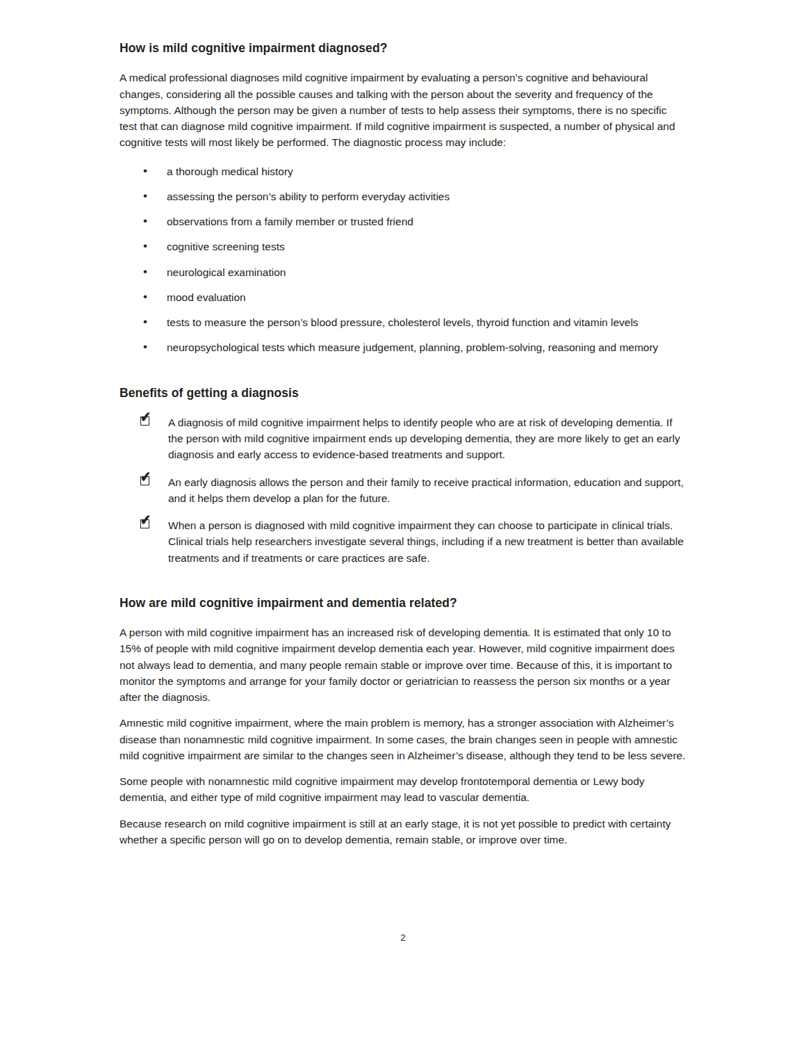How is mild cognitive impairment diagnosed?
A medical professional diagnoses mild cognitive impairment by evaluating a person’s cognitive and behavioural changes, considering all the possible causes and talking with the person about the severity and frequency of the symptoms. Although the person may be given a number of tests to help assess their symptoms, there is no specific test that can diagnose mild cognitive impairment. If mild cognitive impairment is suspected, a number of physical and cognitive tests will most likely be performed. The diagnostic process may include:
a thorough medical history
assessing the person’s ability to perform everyday activities
observations from a family member or trusted friend
cognitive screening tests
neurological examination
mood evaluation
tests to measure the person’s blood pressure, cholesterol levels, thyroid function and vitamin levels
neuropsychological tests which measure judgement, planning, problem-solving, reasoning and memory
Benefits of getting a diagnosis
A diagnosis of mild cognitive impairment helps to identify people who are at risk of developing dementia. If the person with mild cognitive impairment ends up developing dementia, they are more likely to get an early diagnosis and early access to evidence-based treatments and support.
An early diagnosis allows the person and their family to receive practical information, education and support, and it helps them develop a plan for the future.
When a person is diagnosed with mild cognitive impairment they can choose to participate in clinical trials. Clinical trials help researchers investigate several things, including if a new treatment is better than available treatments and if treatments or care practices are safe.
How are mild cognitive impairment and dementia related?
A person with mild cognitive impairment has an increased risk of developing dementia. It is estimated that only 10 to 15% of people with mild cognitive impairment develop dementia each year. However, mild cognitive impairment does not always lead to dementia, and many people remain stable or improve over time. Because of this, it is important to monitor the symptoms and arrange for your family doctor or geriatrician to reassess the person six months or a year after the diagnosis.
Amnestic mild cognitive impairment, where the main problem is memory, has a stronger association with Alzheimer’s disease than nonamnestic mild cognitive impairment. In some cases, the brain changes seen in people with amnestic mild cognitive impairment are similar to the changes seen in Alzheimer’s disease, although they tend to be less severe.
Some people with nonamnestic mild cognitive impairment may develop frontotemporal dementia or Lewy body dementia, and either type of mild cognitive impairment may lead to vascular dementia.
Because research on mild cognitive impairment is still at an early stage, it is not yet possible to predict with certainty whether a specific person will go on to develop dementia, remain stable, or improve over time.
2